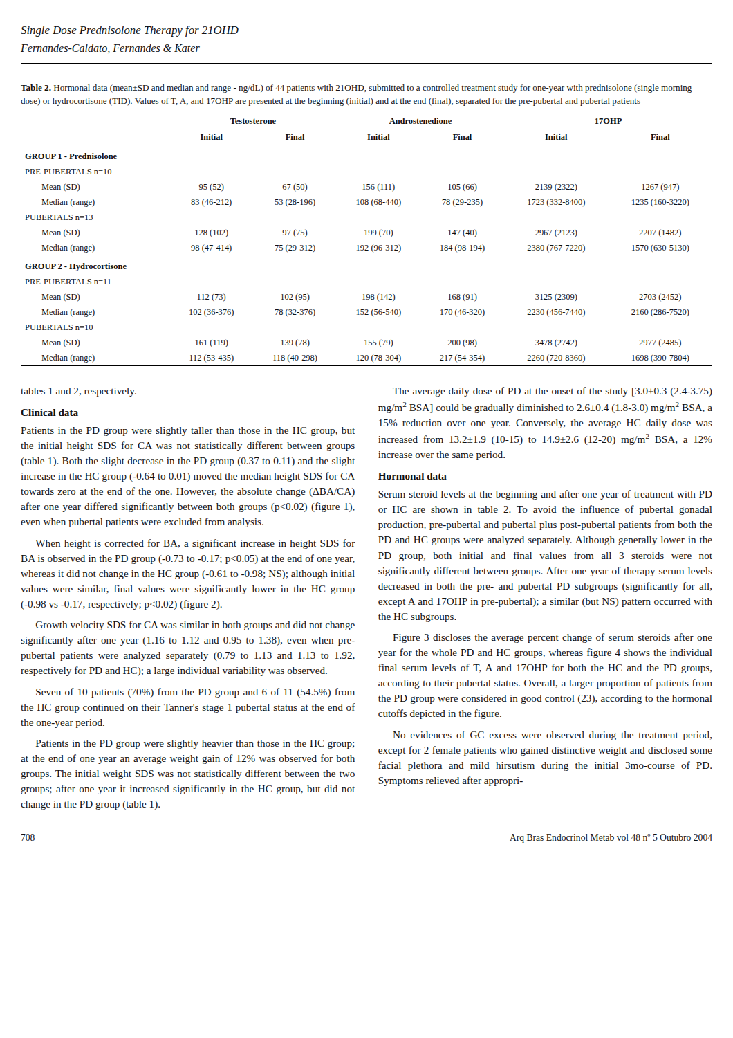Single Dose Prednisolone Therapy for 21OHD
Fernandes-Caldato, Fernandes & Kater
Table 2. Hormonal data (mean±SD and median and range - ng/dL) of 44 patients with 21OHD, submitted to a controlled treatment study for one-year with prednisolone (single morning dose) or hydrocortisone (TID). Values of T, A, and 17OHP are presented at the beginning (initial) and at the end (final), separated for the pre-pubertal and pubertal patients
| | Testosterone | Androstenedione | 17OHP |
| --- | --- | --- | --- |
| | Initial | Final | Initial | Final | Initial | Final |
| GROUP 1 - Prednisolone |
| PRE-PUBERTALS n=10 | | | | | | |
| Mean (SD) | 95 (52) | 67 (50) | 156 (111) | 105 (66) | 2139 (2322) | 1267 (947) |
| Median (range) | 83 (46-212) | 53 (28-196) | 108 (68-440) | 78 (29-235) | 1723 (332-8400) | 1235 (160-3220) |
| PUBERTALS n=13 | | | | | | |
| Mean (SD) | 128 (102) | 97 (75) | 199 (70) | 147 (40) | 2967 (2123) | 2207 (1482) |
| Median (range) | 98 (47-414) | 75 (29-312) | 192 (96-312) | 184 (98-194) | 2380 (767-7220) | 1570 (630-5130) |
| GROUP 2 - Hydrocortisone |
| PRE-PUBERTALS n=11 | | | | | | |
| Mean (SD) | 112 (73) | 102 (95) | 198 (142) | 168 (91) | 3125 (2309) | 2703 (2452) |
| Median (range) | 102 (36-376) | 78 (32-376) | 152 (56-540) | 170 (46-320) | 2230 (456-7440) | 2160 (286-7520) |
| PUBERTALS n=10 | | | | | | |
| Mean (SD) | 161 (119) | 139 (78) | 155 (79) | 200 (98) | 3478 (2742) | 2977 (2485) |
| Median (range) | 112 (53-435) | 118 (40-298) | 120 (78-304) | 217 (54-354) | 2260 (720-8360) | 1698 (390-7804) |
tables 1 and 2, respectively.
Clinical data
Patients in the PD group were slightly taller than those in the HC group, but the initial height SDS for CA was not statistically different between groups (table 1). Both the slight decrease in the PD group (0.37 to 0.11) and the slight increase in the HC group (-0.64 to 0.01) moved the median height SDS for CA towards zero at the end of the one. However, the absolute change (ΔBA/CA) after one year differed significantly between both groups (p<0.02) (figure 1), even when pubertal patients were excluded from analysis.
When height is corrected for BA, a significant increase in height SDS for BA is observed in the PD group (-0.73 to -0.17; p<0.05) at the end of one year, whereas it did not change in the HC group (-0.61 to -0.98; NS); although initial values were similar, final values were significantly lower in the HC group (-0.98 vs -0.17, respectively; p<0.02) (figure 2).
Growth velocity SDS for CA was similar in both groups and did not change significantly after one year (1.16 to 1.12 and 0.95 to 1.38), even when pre-pubertal patients were analyzed separately (0.79 to 1.13 and 1.13 to 1.92, respectively for PD and HC); a large individual variability was observed.
Seven of 10 patients (70%) from the PD group and 6 of 11 (54.5%) from the HC group continued on their Tanner's stage 1 pubertal status at the end of the one-year period.
Patients in the PD group were slightly heavier than those in the HC group; at the end of one year an average weight gain of 12% was observed for both groups. The initial weight SDS was not statistically different between the two groups; after one year it increased significantly in the HC group, but did not change in the PD group (table 1).
The average daily dose of PD at the onset of the study [3.0±0.3 (2.4-3.75) mg/m2 BSA] could be gradually diminished to 2.6±0.4 (1.8-3.0) mg/m2 BSA, a 15% reduction over one year. Conversely, the average HC daily dose was increased from 13.2±1.9 (10-15) to 14.9±2.6 (12-20) mg/m2 BSA, a 12% increase over the same period.
Hormonal data
Serum steroid levels at the beginning and after one year of treatment with PD or HC are shown in table 2. To avoid the influence of pubertal gonadal production, pre-pubertal and pubertal plus post-pubertal patients from both the PD and HC groups were analyzed separately. Although generally lower in the PD group, both initial and final values from all 3 steroids were not significantly different between groups. After one year of therapy serum levels decreased in both the pre- and pubertal PD subgroups (significantly for all, except A and 17OHP in pre-pubertal); a similar (but NS) pattern occurred with the HC subgroups.
Figure 3 discloses the average percent change of serum steroids after one year for the whole PD and HC groups, whereas figure 4 shows the individual final serum levels of T, A and 17OHP for both the HC and the PD groups, according to their pubertal status. Overall, a larger proportion of patients from the PD group were considered in good control (23), according to the hormonal cutoffs depicted in the figure.
No evidences of GC excess were observed during the treatment period, except for 2 female patients who gained distinctive weight and disclosed some facial plethora and mild hirsutism during the initial 3mo-course of PD. Symptoms relieved after appropri-
708 Arq Bras Endocrinol Metab vol 48 nº 5 Outubro 2004